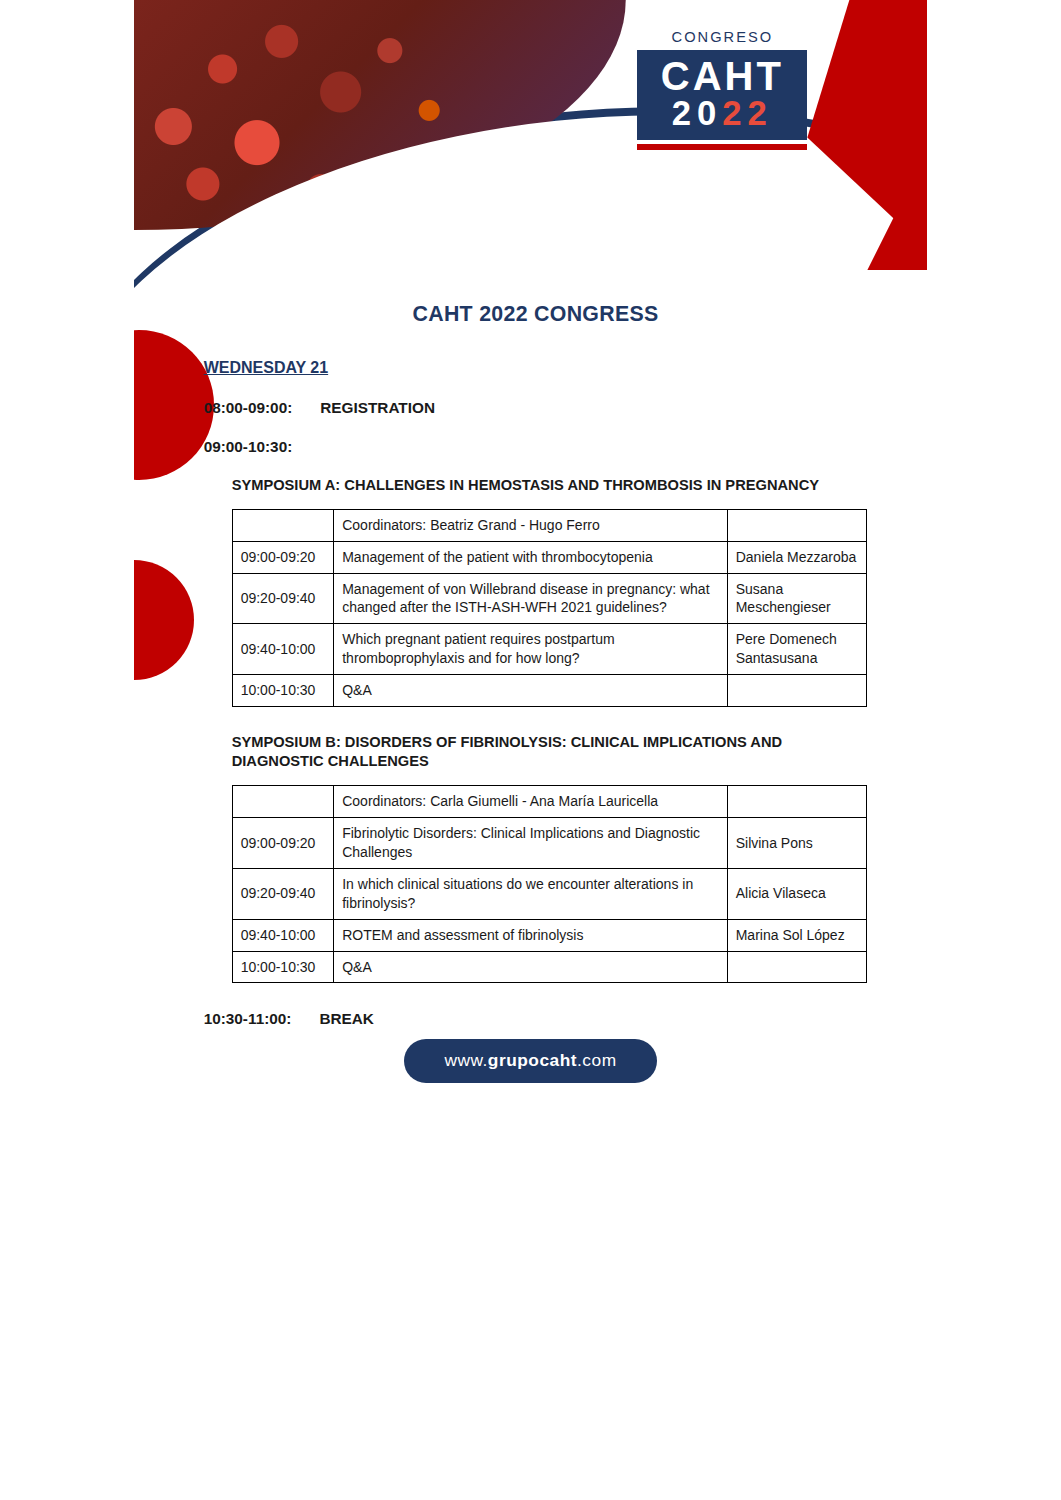CONGRESO
CAHT
2022
CAHT 2022 CONGRESS
WEDNESDAY 21
08:00-09:00:REGISTRATION
09:00-10:30:
SYMPOSIUM A: CHALLENGES IN HEMOSTASIS AND THROMBOSIS IN PREGNANCY
| | Coordinators: Beatriz Grand - Hugo Ferro | |
| 09:00-09:20 | Management of the patient with thrombocytopenia | Daniela Mezzaroba |
| 09:20-09:40 | Management of von Willebrand disease in pregnancy: what changed after the ISTH-ASH-WFH 2021 guidelines? | Susana Meschengieser |
| 09:40-10:00 | Which pregnant patient requires postpartum thromboprophylaxis and for how long? | Pere Domenech Santasusana |
| 10:00-10:30 | Q&A | |
SYMPOSIUM B: DISORDERS OF FIBRINOLYSIS: CLINICAL IMPLICATIONS AND DIAGNOSTIC CHALLENGES
| | Coordinators: Carla Giumelli - Ana María Lauricella | |
| 09:00-09:20 | Fibrinolytic Disorders: Clinical Implications and Diagnostic Challenges | Silvina Pons |
| 09:20-09:40 | In which clinical situations do we encounter alterations in fibrinolysis? | Alicia Vilaseca |
| 09:40-10:00 | ROTEM and assessment of fibrinolysis | Marina Sol López |
| 10:00-10:30 | Q&A | |
10:30-11:00:BREAK
www. grupocaht.com